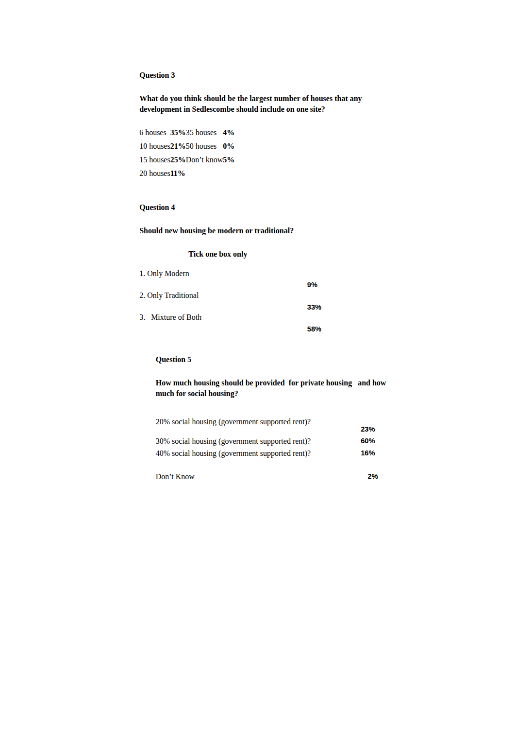Question 3
What do you think should be the largest number of houses that any development in Sedlescombe should include on one site?
| 6 houses | 35% | 35 houses | 4% |
| 10 houses | 21% | 50 houses | 0% |
| 15 houses | 25% | Don’t know | 5% |
| 20 houses | 11% | | |
Question 4
Should new housing be modern or traditional?
Tick one box only
1. Only Modern 9%
2. Only Traditional 33%
3. Mixture of Both 58%
Question 5
How much housing should be provided for private housing and how much for social housing?
20% social housing (government supported rent)? 23%
30% social housing (government supported rent)? 60%
40% social housing (government supported rent)? 16%
Don’t Know 2%